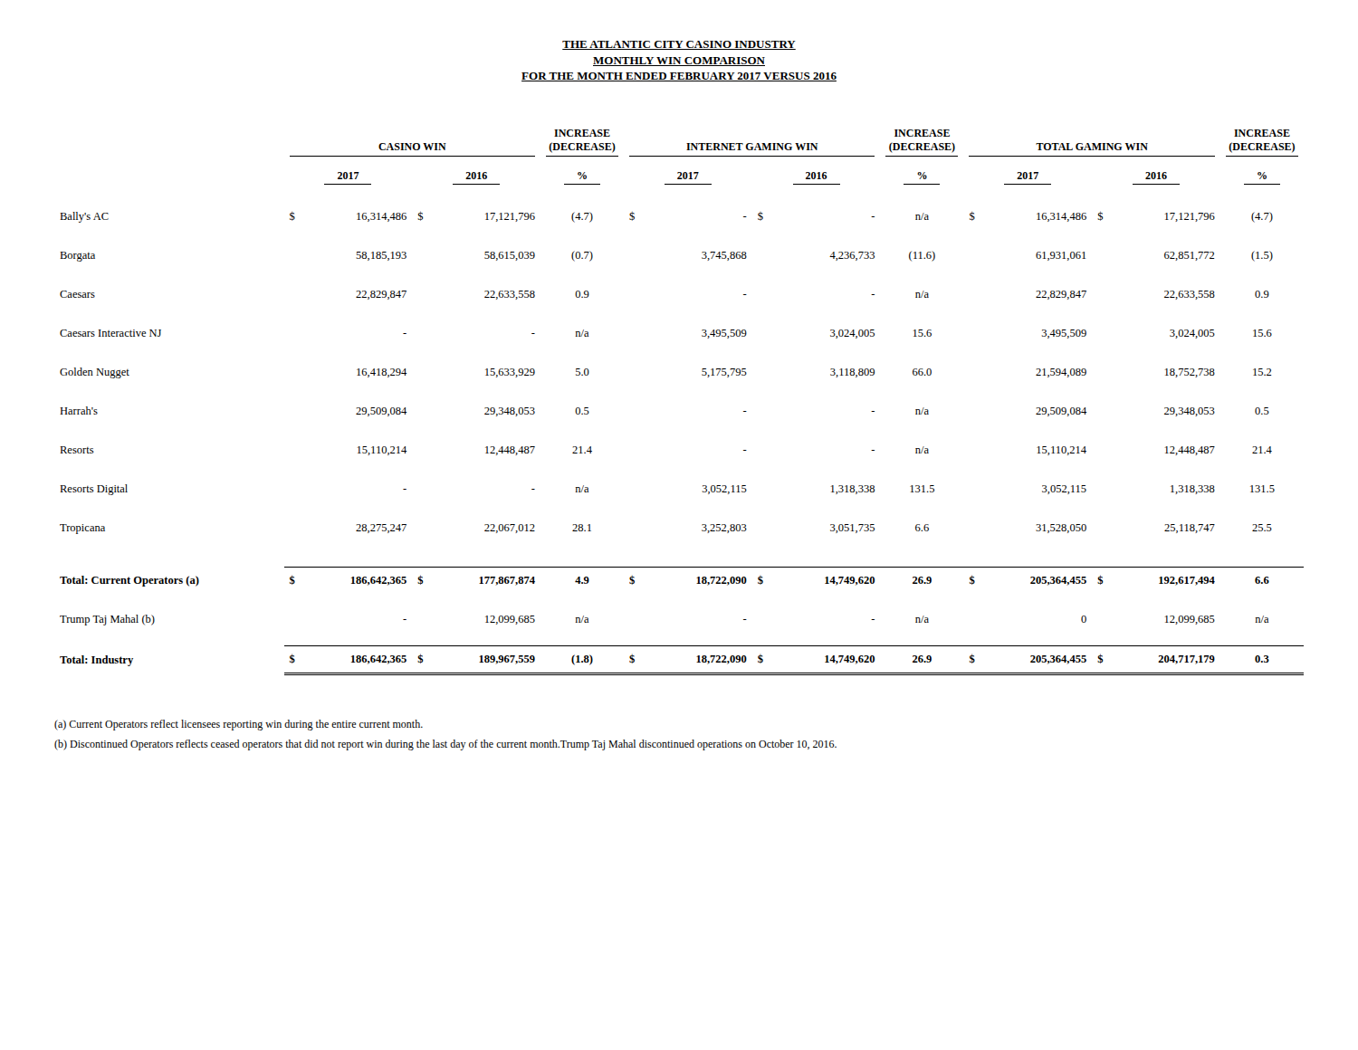THE ATLANTIC CITY CASINO INDUSTRY
MONTHLY WIN COMPARISON
FOR THE MONTH ENDED FEBRUARY 2017 VERSUS 2016
| | CASINO WIN | INCREASE (DECREASE) | INTERNET GAMING WIN | INCREASE (DECREASE) | TOTAL GAMING WIN | INCREASE (DECREASE) |
| --- | --- | --- | --- | --- | --- | --- |
| | 2017 | 2016 | % | 2017 | 2016 | % | 2017 | 2016 | % |
| Bally's AC | $ | 16,314,486 | $ | 17,121,796 | (4.7) | $ | - | $ | - | n/a | $ | 16,314,486 | $ | 17,121,796 | (4.7) |
| Borgata | | 58,185,193 | | 58,615,039 | (0.7) | | 3,745,868 | | 4,236,733 | (11.6) | | 61,931,061 | | 62,851,772 | (1.5) |
| Caesars | | 22,829,847 | | 22,633,558 | 0.9 | | - | | - | n/a | | 22,829,847 | | 22,633,558 | 0.9 |
| Caesars Interactive NJ | | - | | - | n/a | | 3,495,509 | | 3,024,005 | 15.6 | | 3,495,509 | | 3,024,005 | 15.6 |
| Golden Nugget | | 16,418,294 | | 15,633,929 | 5.0 | | 5,175,795 | | 3,118,809 | 66.0 | | 21,594,089 | | 18,752,738 | 15.2 |
| Harrah's | | 29,509,084 | | 29,348,053 | 0.5 | | - | | - | n/a | | 29,509,084 | | 29,348,053 | 0.5 |
| Resorts | | 15,110,214 | | 12,448,487 | 21.4 | | - | | - | n/a | | 15,110,214 | | 12,448,487 | 21.4 |
| Resorts Digital | | - | | - | n/a | | 3,052,115 | | 1,318,338 | 131.5 | | 3,052,115 | | 1,318,338 | 131.5 |
| Tropicana | | 28,275,247 | | 22,067,012 | 28.1 | | 3,252,803 | | 3,051,735 | 6.6 | | 31,528,050 | | 25,118,747 | 25.5 |
| Total: Current Operators (a) | $ | 186,642,365 | $ | 177,867,874 | 4.9 | $ | 18,722,090 | $ | 14,749,620 | 26.9 | $ | 205,364,455 | $ | 192,617,494 | 6.6 |
| Trump Taj Mahal (b) | | - | | 12,099,685 | n/a | | - | | - | n/a | | 0 | | 12,099,685 | n/a |
| Total: Industry | $ | 186,642,365 | $ | 189,967,559 | (1.8) | $ | 18,722,090 | $ | 14,749,620 | 26.9 | $ | 205,364,455 | $ | 204,717,179 | 0.3 |
(a) Current Operators reflect licensees reporting win during the entire current month.
(b) Discontinued Operators reflects ceased operators that did not report win during the last day of the current month.Trump Taj Mahal discontinued operations on October 10, 2016.